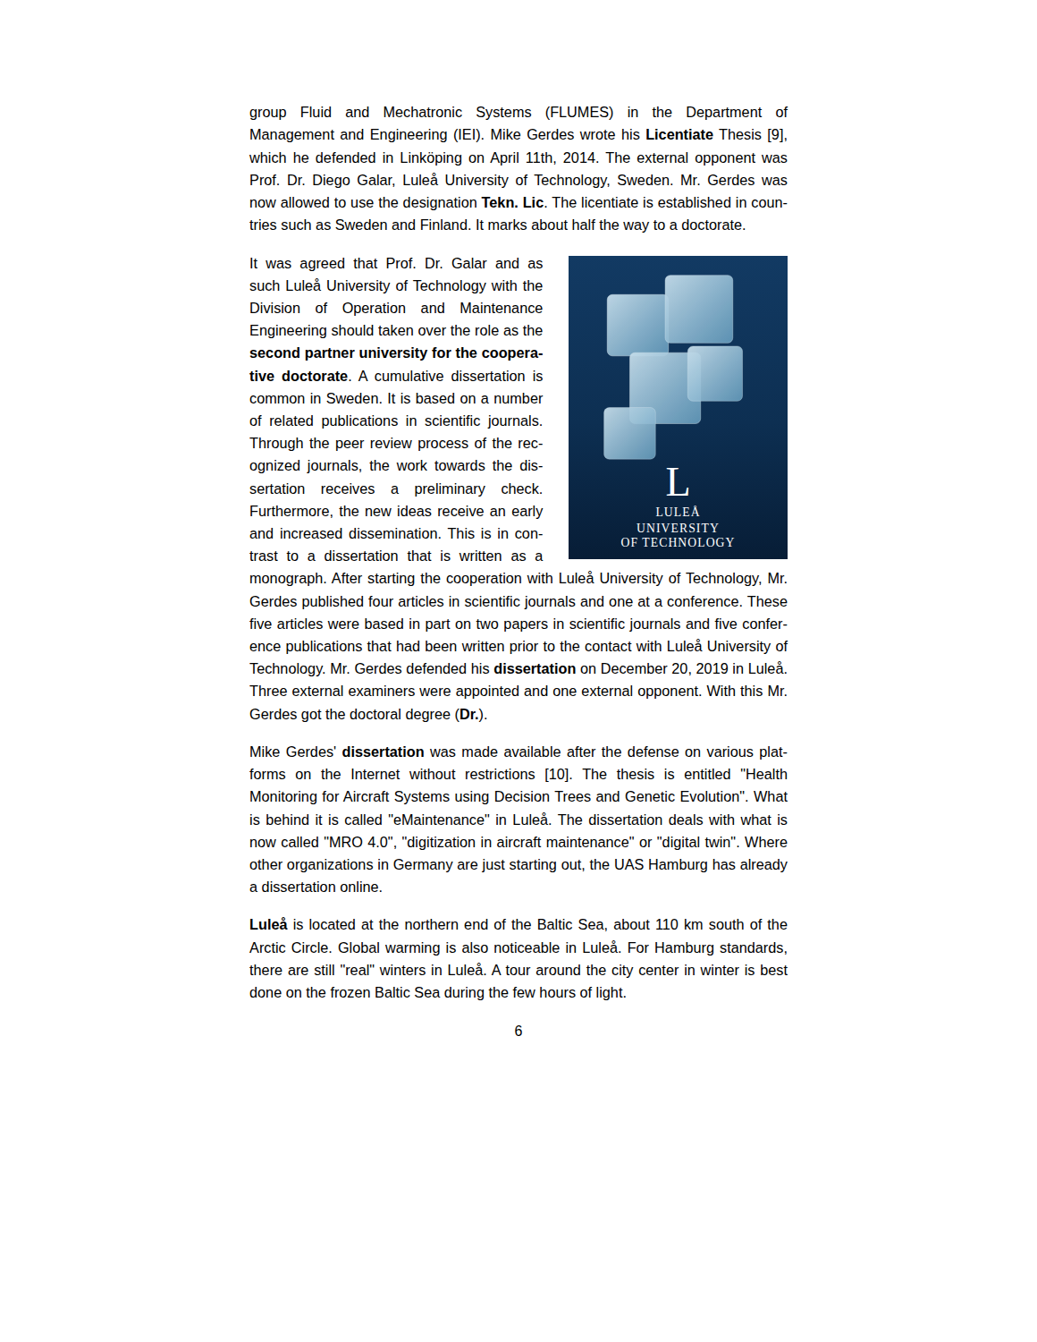group Fluid and Mechatronic Systems (FLUMES) in the Department of Management and Engineering (IEI). Mike Gerdes wrote his Licentiate Thesis [9], which he defended in Linköping on April 11th, 2014. The external opponent was Prof. Dr. Diego Galar, Luleå University of Technology, Sweden. Mr. Gerdes was now allowed to use the designation Tekn. Lic. The licentiate is established in countries such as Sweden and Finland. It marks about half the way to a doctorate.
It was agreed that Prof. Dr. Galar and as such Luleå University of Technology with the Division of Operation and Maintenance Engineering should taken over the role as the second partner university for the cooperative doctorate. A cumulative dissertation is common in Sweden. It is based on a number of related publications in scientific journals. Through the peer review process of the recognized journals, the work towards the dissertation receives a preliminary check. Furthermore, the new ideas receive an early and increased dissemination. This is in contrast to a dissertation that is written as a monograph. After starting the cooperation with Luleå University of Technology, Mr. Gerdes published four articles in scientific journals and one at a conference. These five articles were based in part on two papers in scientific journals and five conference publications that had been written prior to the contact with Luleå University of Technology. Mr. Gerdes defended his dissertation on December 20, 2019 in Luleå. Three external examiners were appointed and one external opponent. With this Mr. Gerdes got the doctoral degree (Dr.).
Mike Gerdes' dissertation was made available after the defense on various platforms on the Internet without restrictions [10]. The thesis is entitled "Health Monitoring for Aircraft Systems using Decision Trees and Genetic Evolution". What is behind it is called "eMaintenance" in Luleå. The dissertation deals with what is now called "MRO 4.0", "digitization in aircraft maintenance" or "digital twin". Where other organizations in Germany are just starting out, the UAS Hamburg has already a dissertation online.
Luleå is located at the northern end of the Baltic Sea, about 110 km south of the Arctic Circle. Global warming is also noticeable in Luleå. For Hamburg standards, there are still "real" winters in Luleå. A tour around the city center in winter is best done on the frozen Baltic Sea during the few hours of light.
6